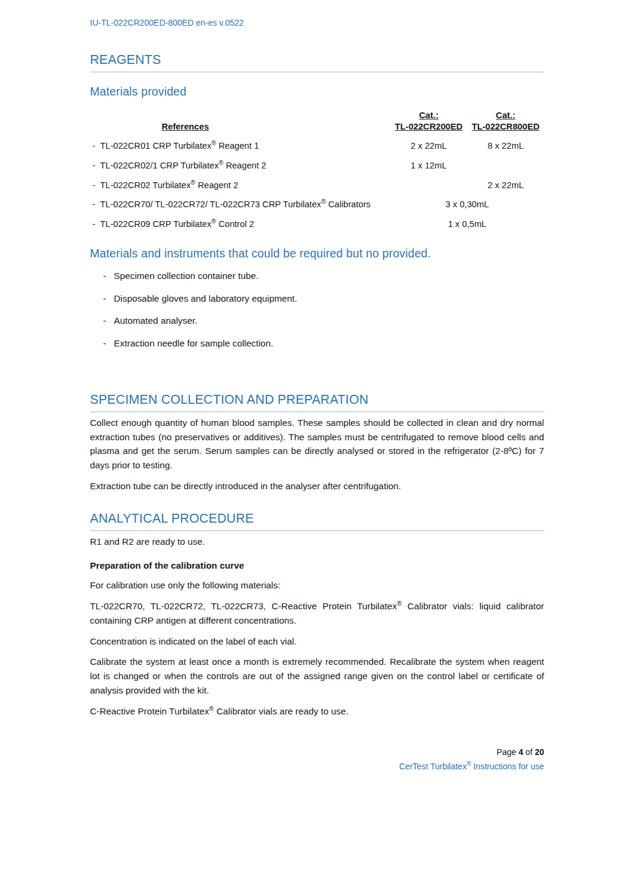IU-TL-022CR200ED-800ED en-es v.0522
REAGENTS
Materials provided
| References | Cat.: TL-022CR200ED | Cat.: TL-022CR800ED |
| --- | --- | --- |
| - TL-022CR01 CRP Turbilatex ® Reagent 1 | 2 x 22mL | 8 x 22mL |
| - TL-022CR02/1 CRP Turbilatex ® Reagent 2 | 1 x 12mL | |
| - TL-022CR02 Turbilatex ® Reagent 2 | | 2 x 22mL |
| - TL-022CR70/ TL-022CR72/ TL-022CR73 CRP Turbilatex ® Calibrators | 3 x 0,30mL |
| - TL-022CR09 CRP Turbilatex ® Control 2 | 1 x 0,5mL |
Materials and instruments that could be required but no provided.
Specimen collection container tube.
Disposable gloves and laboratory equipment.
Automated analyser.
Extraction needle for sample collection.
SPECIMEN COLLECTION AND PREPARATION
Collect enough quantity of human blood samples. These samples should be collected in clean and dry normal extraction tubes (no preservatives or additives). The samples must be centrifugated to remove blood cells and plasma and get the serum. Serum samples can be directly analysed or stored in the refrigerator (2-8ºC) for 7 days prior to testing.
Extraction tube can be directly introduced in the analyser after centrifugation.
ANALYTICAL PROCEDURE
R1 and R2 are ready to use.
Preparation of the calibration curve
For calibration use only the following materials:
TL-022CR70, TL-022CR72, TL-022CR73, C-Reactive Protein Turbilatex® Calibrator vials: liquid calibrator containing CRP antigen at different concentrations.
Concentration is indicated on the label of each vial.
Calibrate the system at least once a month is extremely recommended. Recalibrate the system when reagent lot is changed or when the controls are out of the assigned range given on the control label or certificate of analysis provided with the kit.
C-Reactive Protein Turbilatex® Calibrator vials are ready to use.
Page 4 of 20
CerTest Turbilatex® Instructions for use